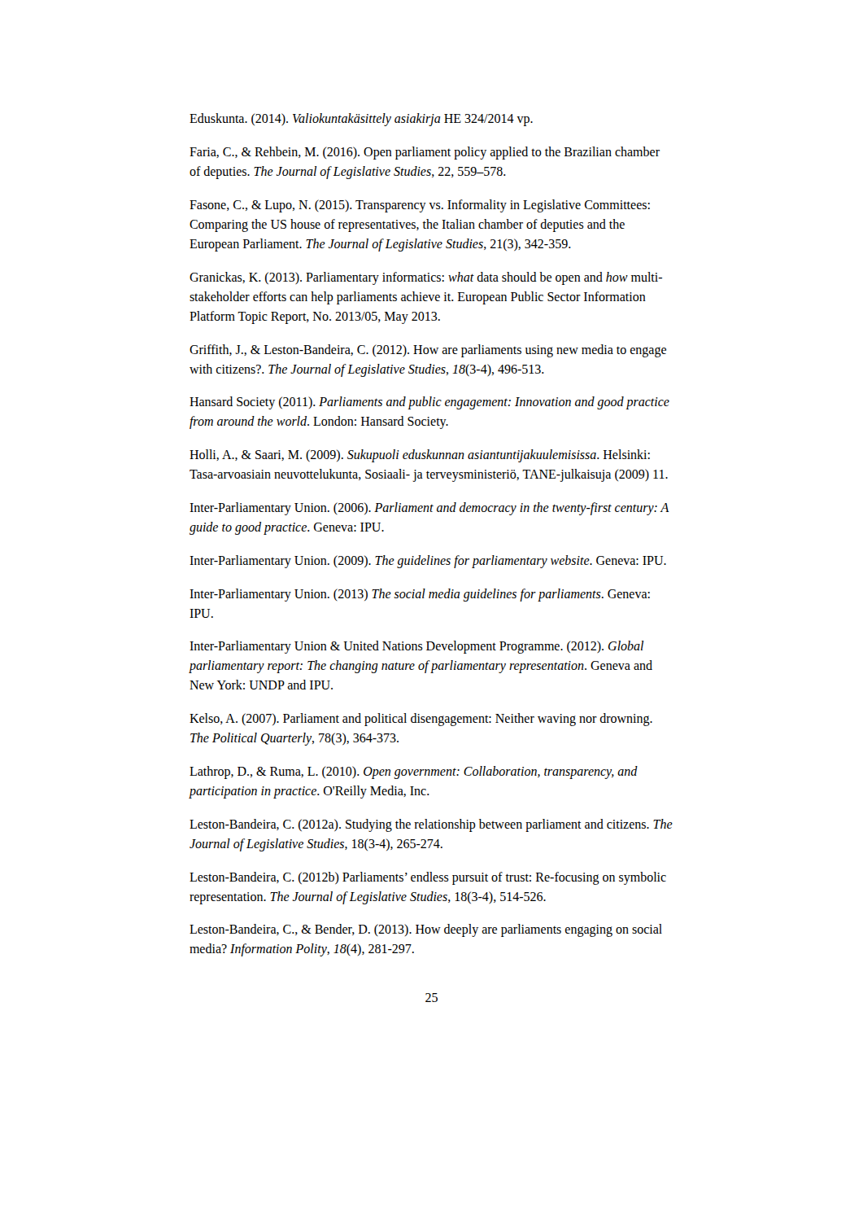Eduskunta. (2014). Valiokuntakäsittely asiakirja HE 324/2014 vp.
Faria, C., & Rehbein, M. (2016). Open parliament policy applied to the Brazilian chamber of deputies. The Journal of Legislative Studies, 22, 559–578.
Fasone, C., & Lupo, N. (2015). Transparency vs. Informality in Legislative Committees: Comparing the US house of representatives, the Italian chamber of deputies and the European Parliament. The Journal of Legislative Studies, 21(3), 342-359.
Granickas, K. (2013). Parliamentary informatics: what data should be open and how multi-stakeholder efforts can help parliaments achieve it. European Public Sector Information Platform Topic Report, No. 2013/05, May 2013.
Griffith, J., & Leston-Bandeira, C. (2012). How are parliaments using new media to engage with citizens?. The Journal of Legislative Studies, 18(3-4), 496-513.
Hansard Society (2011). Parliaments and public engagement: Innovation and good practice from around the world. London: Hansard Society.
Holli, A., & Saari, M. (2009). Sukupuoli eduskunnan asiantuntijakuulemisissa. Helsinki: Tasa-arvoasiain neuvottelukunta, Sosiaali- ja terveysministeriö, TANE-julkaisuja (2009) 11.
Inter-Parliamentary Union. (2006). Parliament and democracy in the twenty-first century: A guide to good practice. Geneva: IPU.
Inter-Parliamentary Union. (2009). The guidelines for parliamentary website. Geneva: IPU.
Inter-Parliamentary Union. (2013) The social media guidelines for parliaments. Geneva: IPU.
Inter-Parliamentary Union & United Nations Development Programme. (2012). Global parliamentary report: The changing nature of parliamentary representation. Geneva and New York: UNDP and IPU.
Kelso, A. (2007). Parliament and political disengagement: Neither waving nor drowning. The Political Quarterly, 78(3), 364-373.
Lathrop, D., & Ruma, L. (2010). Open government: Collaboration, transparency, and participation in practice. O'Reilly Media, Inc.
Leston-Bandeira, C. (2012a). Studying the relationship between parliament and citizens. The Journal of Legislative Studies, 18(3-4), 265-274.
Leston-Bandeira, C. (2012b) Parliaments’ endless pursuit of trust: Re-focusing on symbolic representation. The Journal of Legislative Studies, 18(3-4), 514-526.
Leston-Bandeira, C., & Bender, D. (2013). How deeply are parliaments engaging on social media? Information Polity, 18(4), 281-297.
25